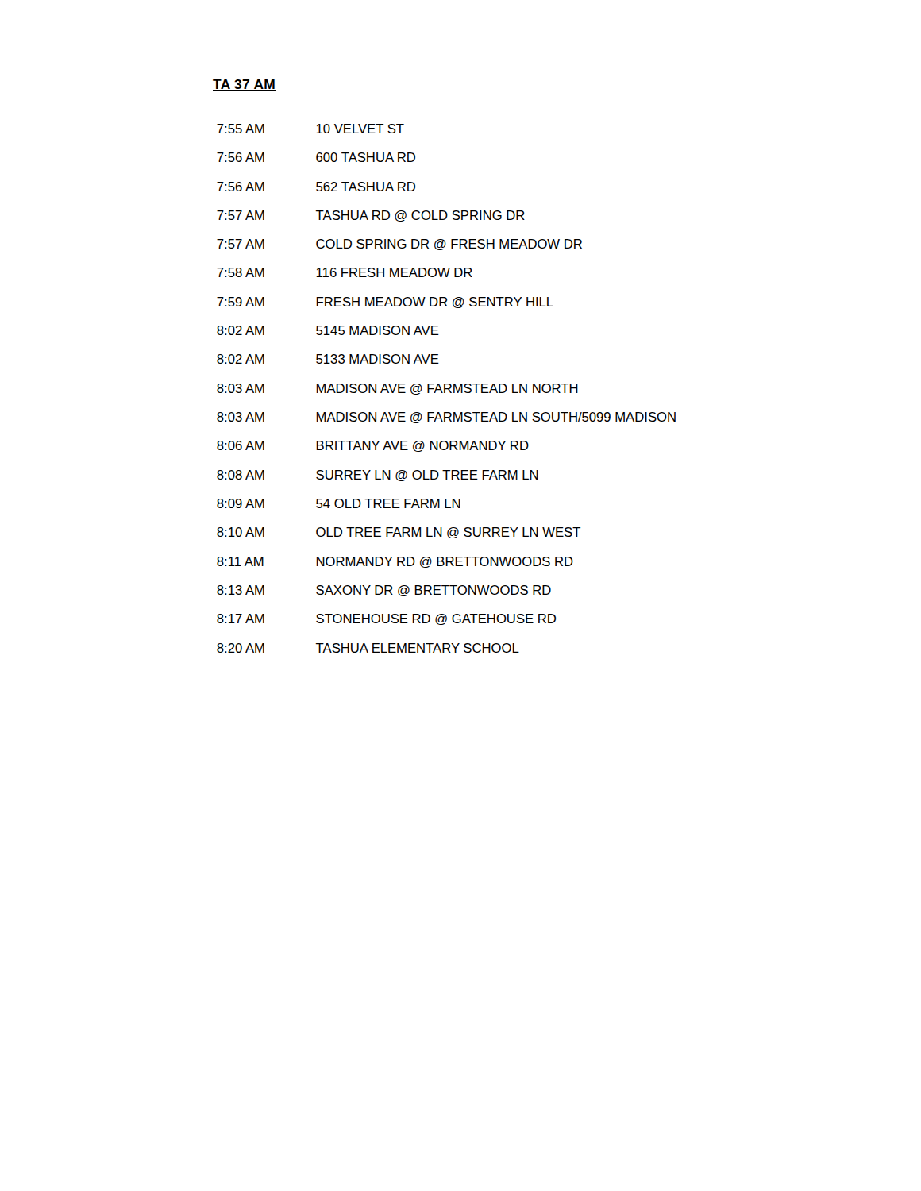TA 37 AM
| 7:55 AM | 10 VELVET ST |
| 7:56 AM | 600 TASHUA RD |
| 7:56 AM | 562 TASHUA RD |
| 7:57 AM | TASHUA RD @ COLD SPRING DR |
| 7:57 AM | COLD SPRING DR @ FRESH MEADOW DR |
| 7:58 AM | 116 FRESH MEADOW DR |
| 7:59 AM | FRESH MEADOW DR @ SENTRY HILL |
| 8:02 AM | 5145 MADISON AVE |
| 8:02 AM | 5133 MADISON AVE |
| 8:03 AM | MADISON AVE @ FARMSTEAD LN NORTH |
| 8:03 AM | MADISON AVE @ FARMSTEAD LN SOUTH/5099 MADISON |
| 8:06 AM | BRITTANY AVE @ NORMANDY RD |
| 8:08 AM | SURREY LN @ OLD TREE FARM LN |
| 8:09 AM | 54 OLD TREE FARM LN |
| 8:10 AM | OLD TREE FARM LN @ SURREY LN WEST |
| 8:11 AM | NORMANDY RD @ BRETTONWOODS RD |
| 8:13 AM | SAXONY DR @ BRETTONWOODS RD |
| 8:17 AM | STONEHOUSE RD @ GATEHOUSE RD |
| 8:20 AM | TASHUA ELEMENTARY SCHOOL |